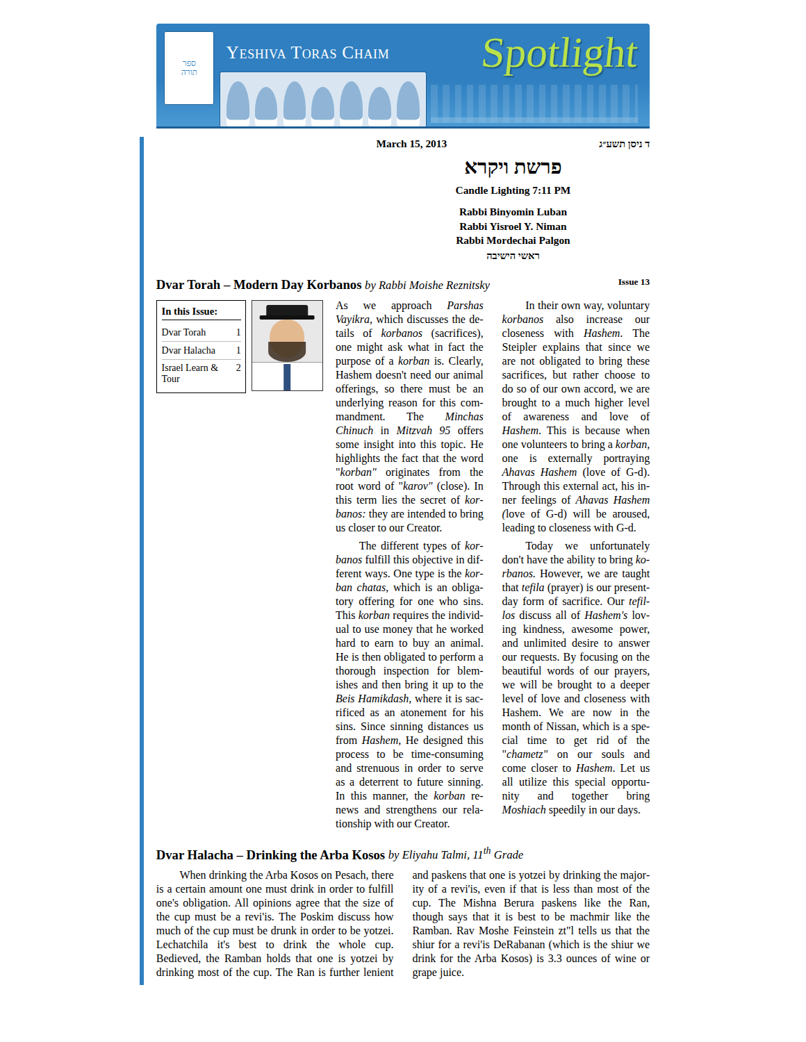ספר
תורה
Yeshiva Toras Chaim
Dr. Abe Chames High School
Spotlight
March 15, 2013 ד ניסן תשע״ג
פרשת ויקרא
Candle Lighting 7:11 PM
Rabbi Binyomin Luban
Rabbi Yisroel Y. Niman
Rabbi Mordechai Palgon
ראשי הישיבה
Dvar Torah – Modern Day Korbanos by Rabbi Moishe Reznitsky Issue 13
In this Issue:
Dvar Torah 1
Dvar Halacha 1
Israel Learn & Tour 2
As we approach Parshas Vayikra, which discusses the details of korbanos (sacrifices), one might ask what in fact the purpose of a korban is. Clearly, Hashem doesn't need our animal offerings, so there must be an underlying reason for this commandment. The Minchas Chinuch in Mitzvah 95 offers some insight into this topic. He highlights the fact that the word "korban" originates from the root word of "karov" (close). In this term lies the secret of korbanos: they are intended to bring us closer to our Creator.
The different types of korbanos fulfill this objective in different ways. One type is the korban chatas, which is an obligatory offering for one who sins. This korban requires the individual to use money that he worked hard to earn to buy an animal. He is then obligated to perform a thorough inspection for blemishes and then bring it up to the Beis Hamikdash, where it is sacrificed as an atonement for his sins. Since sinning distances us from Hashem, He designed this process to be time-consuming and strenuous in order to serve as a deterrent to future sinning. In this manner, the korban renews and strengthens our relationship with our Creator.
In their own way, voluntary korbanos also increase our closeness with Hashem. The Steipler explains that since we are not obligated to bring these sacrifices, but rather choose to do so of our own accord, we are brought to a much higher level of awareness and love of Hashem. This is because when one volunteers to bring a korban, one is externally portraying Ahavas Hashem (love of G-d). Through this external act, his inner feelings of Ahavas Hashem (love of G-d) will be aroused, leading to closeness with G-d.
Today we unfortunately don't have the ability to bring korbanos. However, we are taught that tefila (prayer) is our present-day form of sacrifice. Our tefillos discuss all of Hashem's loving kindness, awesome power, and unlimited desire to answer our requests. By focusing on the beautiful words of our prayers, we will be brought to a deeper level of love and closeness with Hashem. We are now in the month of Nissan, which is a special time to get rid of the "chametz" on our souls and come closer to Hashem. Let us all utilize this special opportunity and together bring Moshiach speedily in our days.
Dvar Halacha – Drinking the Arba Kosos by Eliyahu Talmi, 11th Grade
When drinking the Arba Kosos on Pesach, there is a certain amount one must drink in order to fulfill one's obligation. All opinions agree that the size of the cup must be a revi'is. The Poskim discuss how much of the cup must be drunk in order to be yotzei. Lechatchila it's best to drink the whole cup. Bedieved, the Ramban holds that one is yotzei by drinking most of the cup. The Ran is further lenient and paskens that one is yotzei by drinking the majority of a revi'is, even if that is less than most of the cup. The Mishna Berura paskens like the Ran, though says that it is best to be machmir like the Ramban. Rav Moshe Feinstein zt"l tells us that the shiur for a revi'is DeRabanan (which is the shiur we drink for the Arba Kosos) is 3.3 ounces of wine or grape juice.